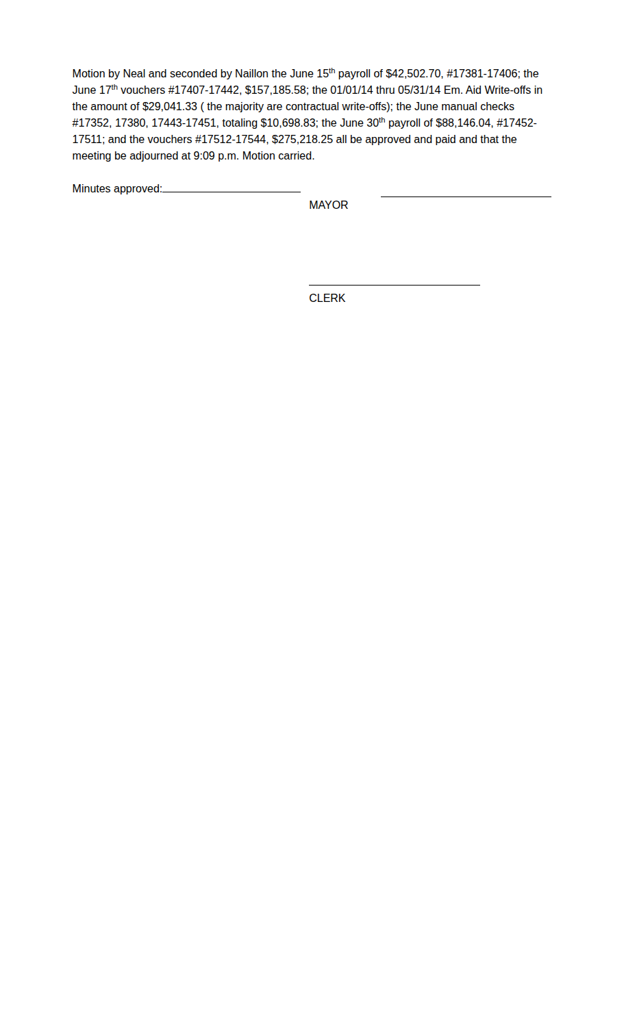Motion by Neal and seconded by Naillon the June 15th payroll of $42,502.70, #17381-17406; the June 17th vouchers #17407-17442, $157,185.58; the 01/01/14 thru 05/31/14 Em. Aid Write-offs in the amount of $29,041.33 ( the majority are contractual write-offs); the June manual checks #17352, 17380, 17443-17451, totaling $10,698.83; the June 30th payroll of $88,146.04, #17452-17511; and the vouchers #17512-17544, $275,218.25 all be approved and paid and that the meeting be adjourned at 9:09 p.m. Motion carried.
Minutes approved:
MAYOR
CLERK